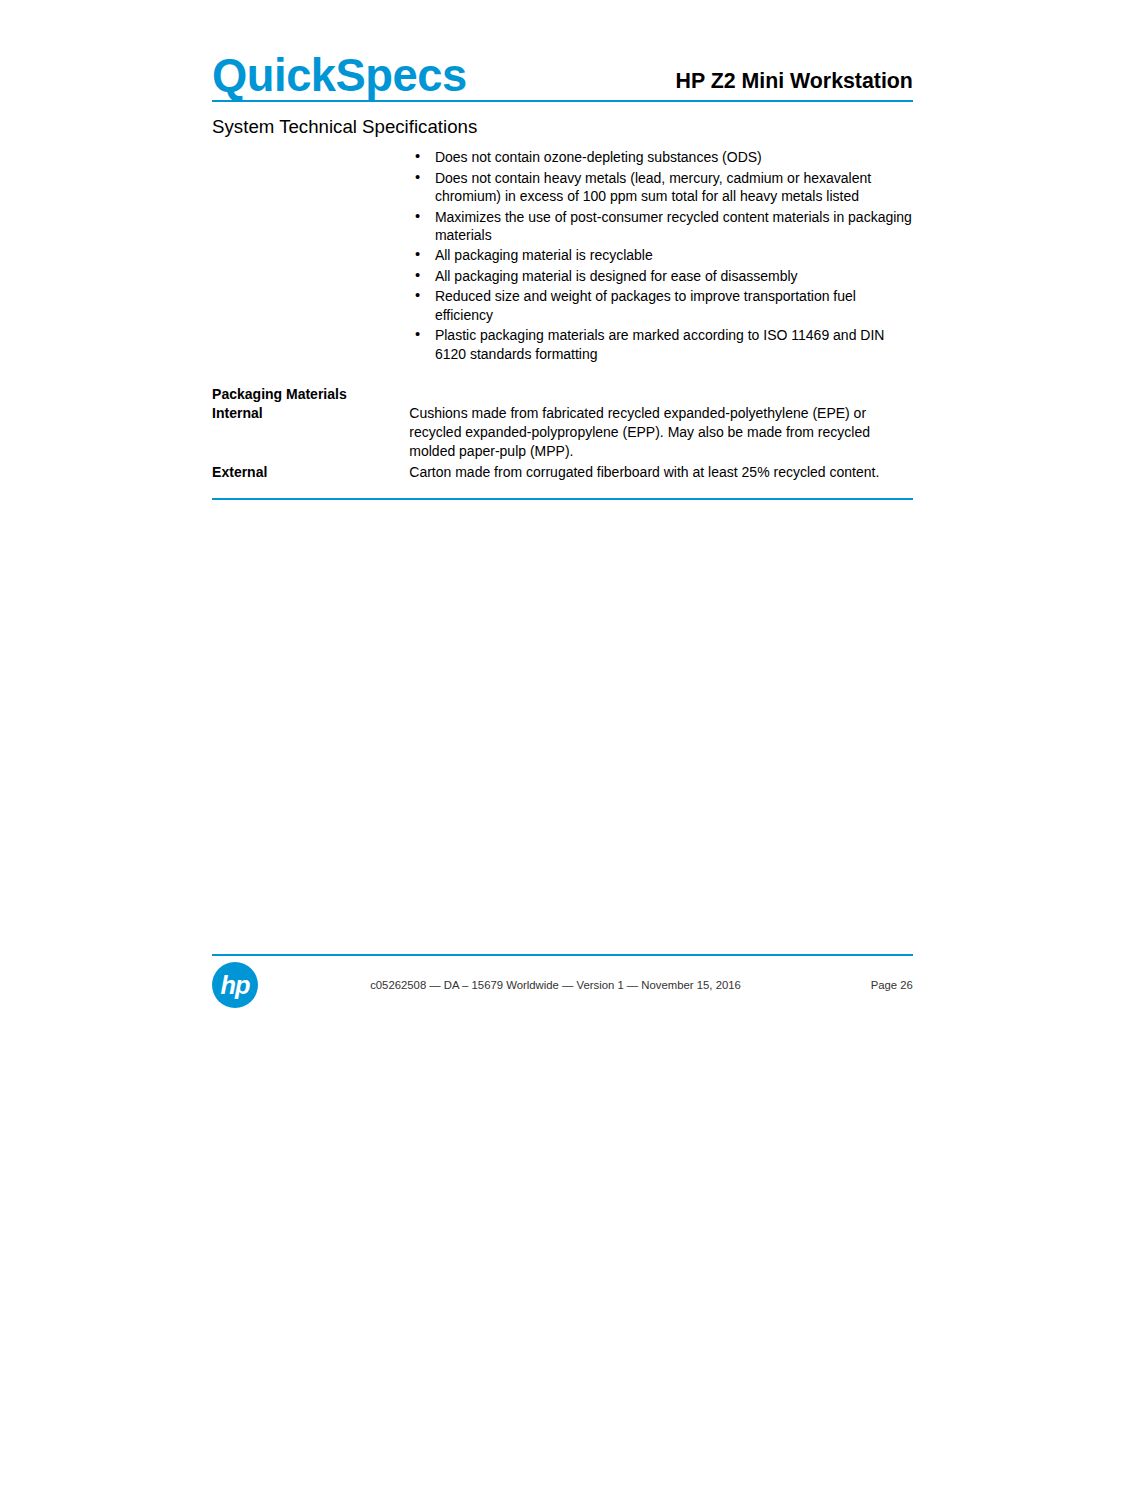Quick Specs
HP Z2 Mini Workstation
System Technical Specifications
Does not contain ozone-depleting substances (ODS)
Does not contain heavy metals (lead, mercury, cadmium or hexavalent chromium) in excess of 100 ppm sum total for all heavy metals listed
Maximizes the use of post-consumer recycled content materials in packaging materials
All packaging material is recyclable
All packaging material is designed for ease of disassembly
Reduced size and weight of packages to improve transportation fuel efficiency
Plastic packaging materials are marked according to ISO 11469 and DIN 6120 standards formatting
| Packaging Materials | |
| Internal | Cushions made from fabricated recycled expanded-polyethylene (EPE) or recycled expanded-polypropylene (EPP). May also be made from recycled molded paper-pulp (MPP). |
| External | Carton made from corrugated fiberboard with at least 25% recycled content. |
hp
c05262508 — DA – 15679 Worldwide — Version 1 — November 15, 2016
Page 26